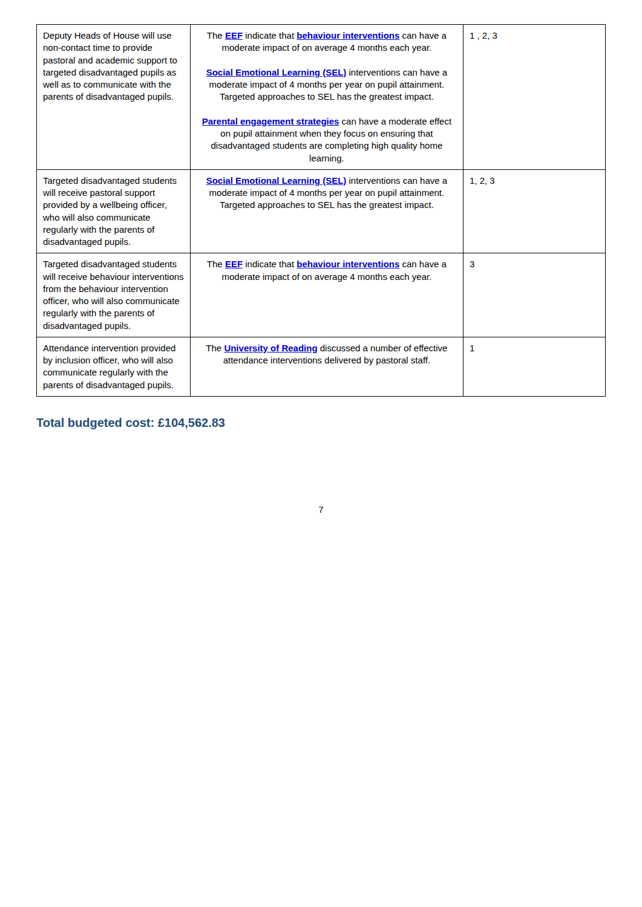| Deputy Heads of House will use non-contact time to provide pastoral and academic support to targeted disadvantaged pupils as well as to communicate with the parents of disadvantaged pupils. | The EEF indicate that behaviour interventions can have a moderate impact of on average 4 months each year. Social Emotional Learning (SEL) interventions can have a moderate impact of 4 months per year on pupil attainment. Targeted approaches to SEL has the greatest impact. Parental engagement strategies can have a moderate effect on pupil attainment when they focus on ensuring that disadvantaged students are completing high quality home learning. | 1 , 2, 3 |
| Targeted disadvantaged students will receive pastoral support provided by a wellbeing officer, who will also communicate regularly with the parents of disadvantaged pupils. | Social Emotional Learning (SEL) interventions can have a moderate impact of 4 months per year on pupil attainment. Targeted approaches to SEL has the greatest impact. | 1, 2, 3 |
| Targeted disadvantaged students will receive behaviour interventions from the behaviour intervention officer, who will also communicate regularly with the parents of disadvantaged pupils. | The EEF indicate that behaviour interventions can have a moderate impact of on average 4 months each year. | 3 |
| Attendance intervention provided by inclusion officer, who will also communicate regularly with the parents of disadvantaged pupils. | The University of Reading discussed a number of effective attendance interventions delivered by pastoral staff. | 1 |
Total budgeted cost: £104,562.83
7